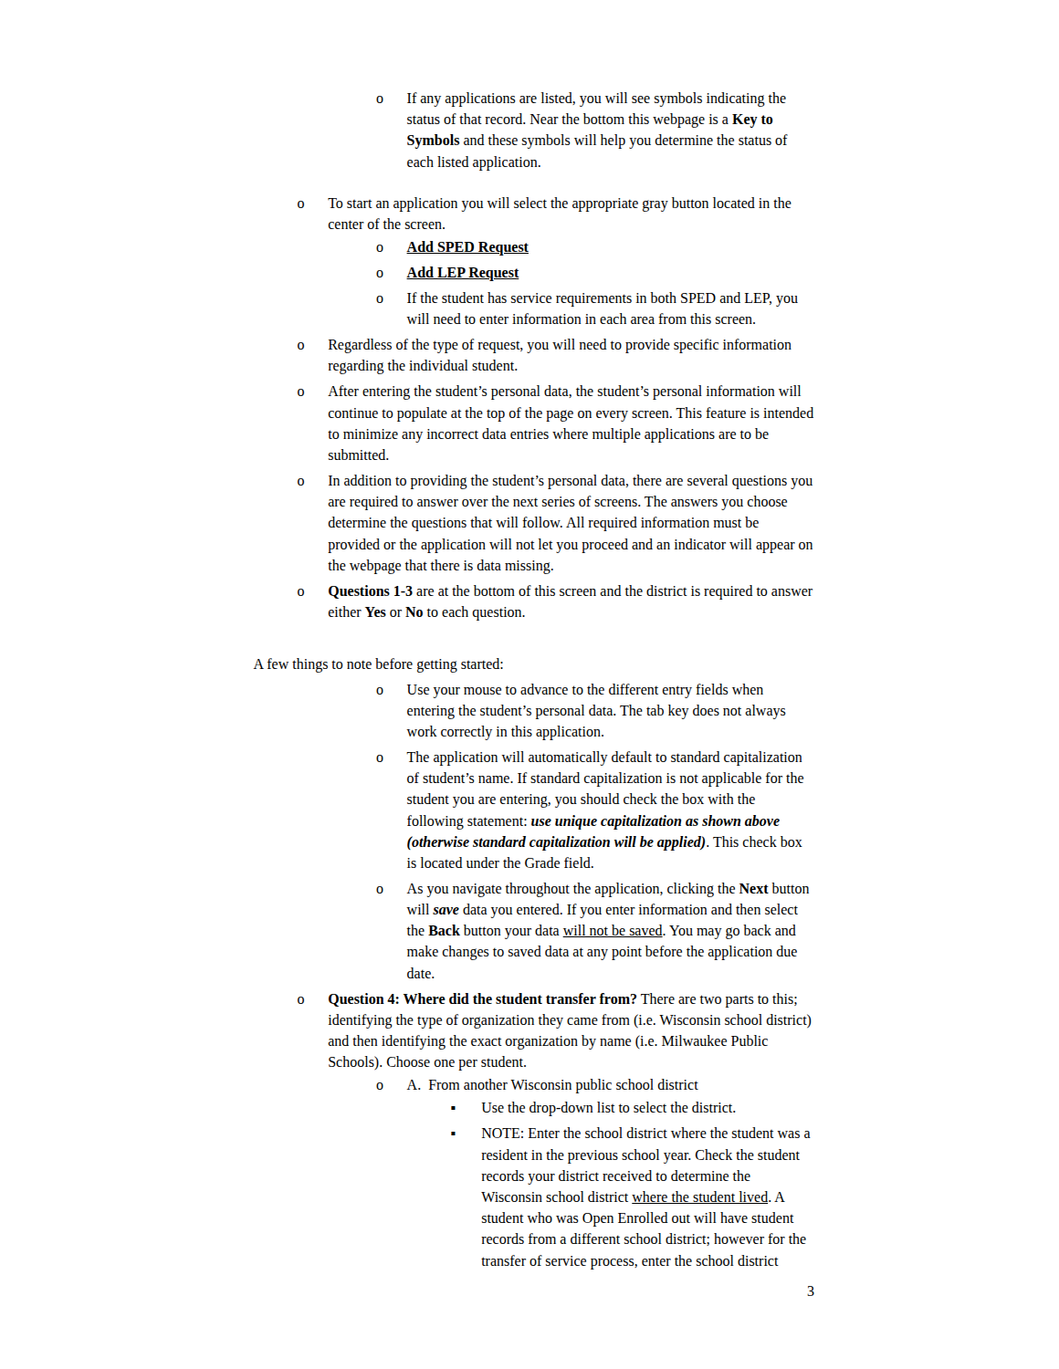o If any applications are listed, you will see symbols indicating the status of that record. Near the bottom this webpage is a Key to Symbols and these symbols will help you determine the status of each listed application.
o To start an application you will select the appropriate gray button located in the center of the screen.
o Add SPED Request
o Add LEP Request
o If the student has service requirements in both SPED and LEP, you will need to enter information in each area from this screen.
o Regardless of the type of request, you will need to provide specific information regarding the individual student.
o After entering the student’s personal data, the student’s personal information will continue to populate at the top of the page on every screen. This feature is intended to minimize any incorrect data entries where multiple applications are to be submitted.
o In addition to providing the student’s personal data, there are several questions you are required to answer over the next series of screens. The answers you choose determine the questions that will follow. All required information must be provided or the application will not let you proceed and an indicator will appear on the webpage that there is data missing.
o Questions 1-3 are at the bottom of this screen and the district is required to answer either Yes or No to each question.
A few things to note before getting started:
o Use your mouse to advance to the different entry fields when entering the student’s personal data. The tab key does not always work correctly in this application.
o The application will automatically default to standard capitalization of student’s name. If standard capitalization is not applicable for the student you are entering, you should check the box with the following statement: use unique capitalization as shown above (otherwise standard capitalization will be applied). This check box is located under the Grade field.
o As you navigate throughout the application, clicking the Next button will save data you entered. If you enter information and then select the Back button your data will not be saved. You may go back and make changes to saved data at any point before the application due date.
o Question 4: Where did the student transfer from? There are two parts to this; identifying the type of organization they came from (i.e. Wisconsin school district) and then identifying the exact organization by name (i.e. Milwaukee Public Schools). Choose one per student.
o A. From another Wisconsin public school district
▪ Use the drop-down list to select the district.
▪ NOTE: Enter the school district where the student was a resident in the previous school year. Check the student records your district received to determine the Wisconsin school district where the student lived. A student who was Open Enrolled out will have student records from a different school district; however for the transfer of service process, enter the school district
3